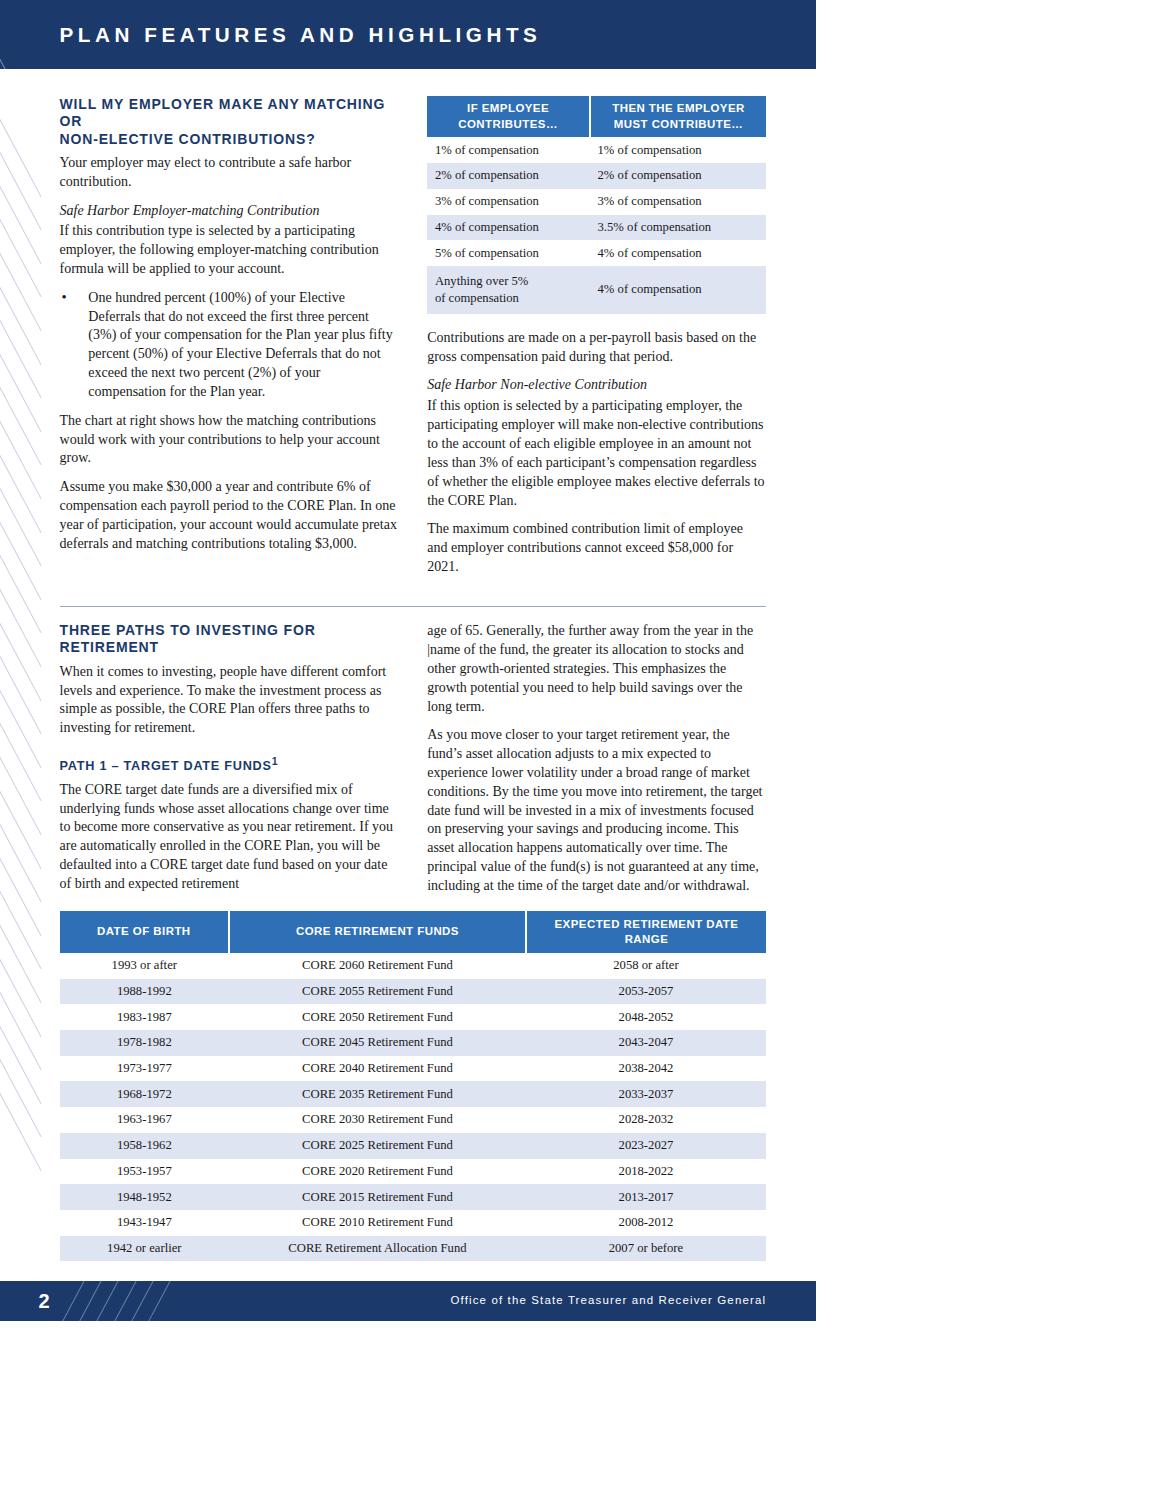Plan Features and Highlights
Will my employer make any matching or
non-elective contributions?
Your employer may elect to contribute a safe harbor contribution.
Safe Harbor Employer-matching Contribution
If this contribution type is selected by a participating employer, the following employer-matching contribution formula will be applied to your account.
One hundred percent (100%) of your Elective Deferrals that do not exceed the first three percent (3%) of your compensation for the Plan year plus fifty percent (50%) of your Elective Deferrals that do not exceed the next two percent (2%) of your compensation for the Plan year.
The chart at right shows how the matching contributions would work with your contributions to help your account grow.
Assume you make $30,000 a year and contribute 6% of compensation each payroll period to the CORE Plan. In one year of participation, your account would accumulate pretax deferrals and matching contributions totaling $3,000.
| If employee contributes… | Then the employer must contribute… |
| --- | --- |
| 1% of compensation | 1% of compensation |
| 2% of compensation | 2% of compensation |
| 3% of compensation | 3% of compensation |
| 4% of compensation | 3.5% of compensation |
| 5% of compensation | 4% of compensation |
| Anything over 5% of compensation | 4% of compensation |
Contributions are made on a per-payroll basis based on the gross compensation paid during that period.
Safe Harbor Non-elective Contribution
If this option is selected by a participating employer, the participating employer will make non-elective contributions to the account of each eligible employee in an amount not less than 3% of each participant’s compensation regardless of whether the eligible employee makes elective deferrals to the CORE Plan.
The maximum combined contribution limit of employee and employer contributions cannot exceed $58,000 for 2021.
Three paths to investing for retirement
When it comes to investing, people have different comfort levels and experience. To make the investment process as simple as possible, the CORE Plan offers three paths to investing for retirement.
Path 1 – Target date funds1
The CORE target date funds are a diversified mix of underlying funds whose asset allocations change over time to become more conservative as you near retirement. If you are automatically enrolled in the CORE Plan, you will be defaulted into a CORE target date fund based on your date of birth and expected retirement
age of 65. Generally, the further away from the year in the |name of the fund, the greater its allocation to stocks and other growth-oriented strategies. This emphasizes the growth potential you need to help build savings over the long term.
As you move closer to your target retirement year, the fund’s asset allocation adjusts to a mix expected to experience lower volatility under a broad range of market conditions. By the time you move into retirement, the target date fund will be invested in a mix of investments focused on preserving your savings and producing income. This asset allocation happens automatically over time. The principal value of the fund(s) is not guaranteed at any time, including at the time of the target date and/or withdrawal.
| Date of birth | CORE retirement funds | Expected retirement date range |
| --- | --- | --- |
| 1993 or after | CORE 2060 Retirement Fund | 2058 or after |
| 1988-1992 | CORE 2055 Retirement Fund | 2053-2057 |
| 1983-1987 | CORE 2050 Retirement Fund | 2048-2052 |
| 1978-1982 | CORE 2045 Retirement Fund | 2043-2047 |
| 1973-1977 | CORE 2040 Retirement Fund | 2038-2042 |
| 1968-1972 | CORE 2035 Retirement Fund | 2033-2037 |
| 1963-1967 | CORE 2030 Retirement Fund | 2028-2032 |
| 1958-1962 | CORE 2025 Retirement Fund | 2023-2027 |
| 1953-1957 | CORE 2020 Retirement Fund | 2018-2022 |
| 1948-1952 | CORE 2015 Retirement Fund | 2013-2017 |
| 1943-1947 | CORE 2010 Retirement Fund | 2008-2012 |
| 1942 or earlier | CORE Retirement Allocation Fund | 2007 or before |
2
Office of the State Treasurer and Receiver General